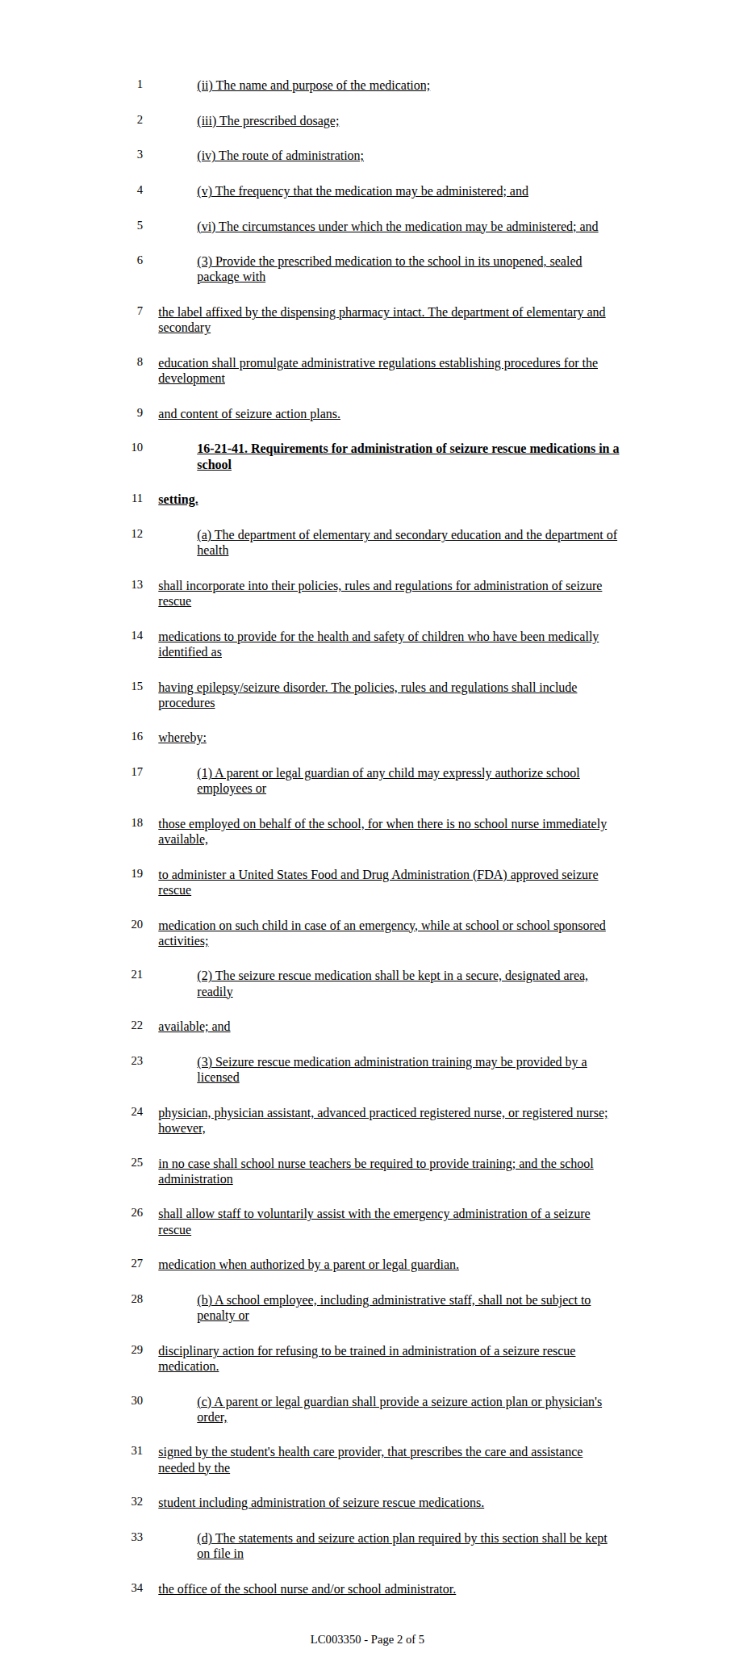(ii) The name and purpose of the medication;
(iii) The prescribed dosage;
(iv) The route of administration;
(v) The frequency that the medication may be administered; and
(vi) The circumstances under which the medication may be administered; and
(3) Provide the prescribed medication to the school in its unopened, sealed package with
the label affixed by the dispensing pharmacy intact. The department of elementary and secondary
education shall promulgate administrative regulations establishing procedures for the development
and content of seizure action plans.
16-21-41. Requirements for administration of seizure rescue medications in a school
setting.
(a) The department of elementary and secondary education and the department of health
shall incorporate into their policies, rules and regulations for administration of seizure rescue
medications to provide for the health and safety of children who have been medically identified as
having epilepsy/seizure disorder. The policies, rules and regulations shall include procedures
whereby:
(1) A parent or legal guardian of any child may expressly authorize school employees or
those employed on behalf of the school, for when there is no school nurse immediately available,
to administer a United States Food and Drug Administration (FDA) approved seizure rescue
medication on such child in case of an emergency, while at school or school sponsored activities;
(2) The seizure rescue medication shall be kept in a secure, designated area, readily
available; and
(3) Seizure rescue medication administration training may be provided by a licensed
physician, physician assistant, advanced practiced registered nurse, or registered nurse; however,
in no case shall school nurse teachers be required to provide training; and the school administration
shall allow staff to voluntarily assist with the emergency administration of a seizure rescue
medication when authorized by a parent or legal guardian.
(b) A school employee, including administrative staff, shall not be subject to penalty or
disciplinary action for refusing to be trained in administration of a seizure rescue medication.
(c) A parent or legal guardian shall provide a seizure action plan or physician's order,
signed by the student's health care provider, that prescribes the care and assistance needed by the
student including administration of seizure rescue medications.
(d) The statements and seizure action plan required by this section shall be kept on file in
the office of the school nurse and/or school administrator.
LC003350 - Page 2 of 5